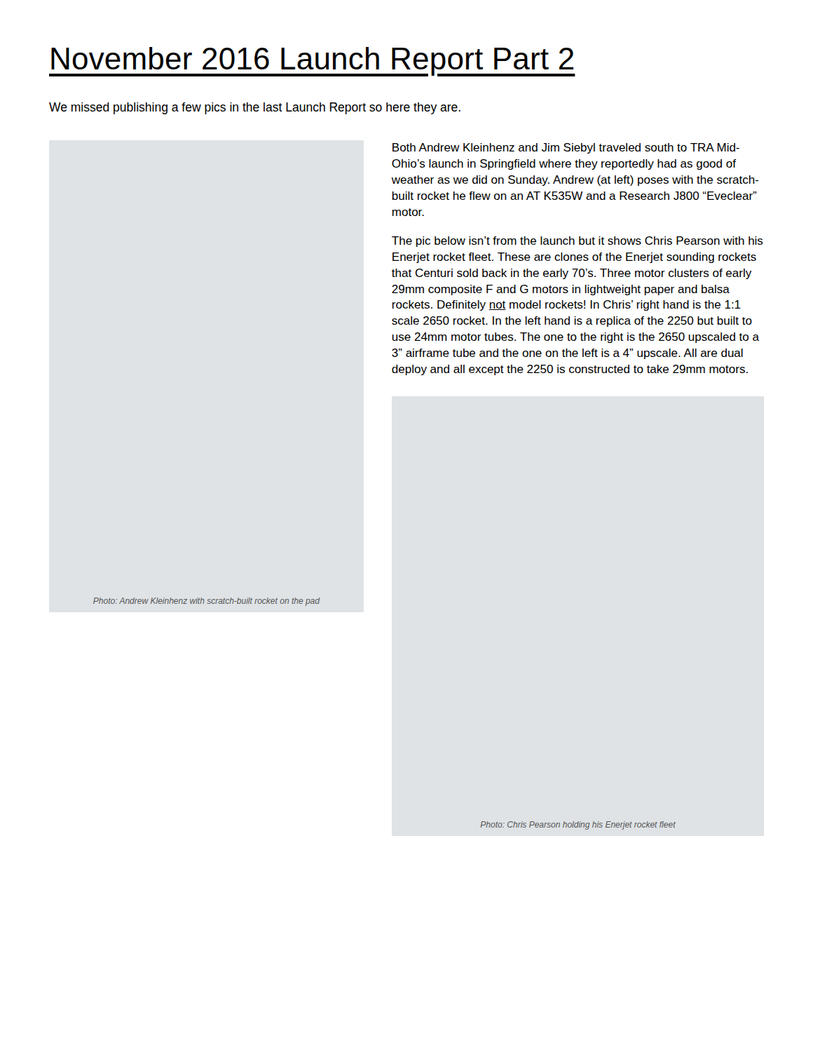November 2016 Launch Report Part 2
We missed publishing a few pics in the last Launch Report so here they are.
Both Andrew Kleinhenz and Jim Siebyl traveled south to TRA Mid-Ohio’s launch in Springfield where they reportedly had as good of weather as we did on Sunday. Andrew (at left) poses with the scratch-built rocket he flew on an AT K535W and a Research J800 “Eveclear” motor.
The pic below isn’t from the launch but it shows Chris Pearson with his Enerjet rocket fleet. These are clones of the Enerjet sounding rockets that Centuri sold back in the early 70’s. Three motor clusters of early 29mm composite F and G motors in lightweight paper and balsa rockets. Definitely not model rockets! In Chris’ right hand is the 1:1 scale 2650 rocket. In the left hand is a replica of the 2250 but built to use 24mm motor tubes. The one to the right is the 2650 upscaled to a 3” airframe tube and the one on the left is a 4” upscale. All are dual deploy and all except the 2250 is constructed to take 29mm motors.